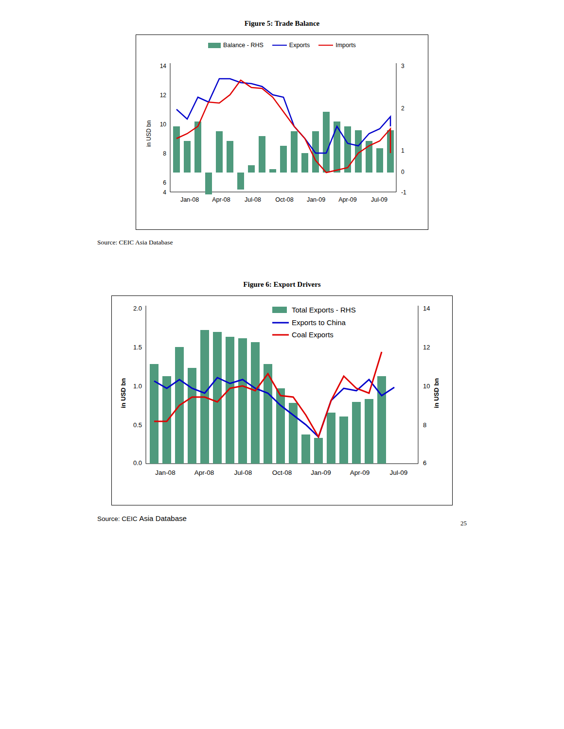Figure 5: Trade Balance
Balance - RHS Exports Imports
in USD bn 14 12 10 8 6 4 3 2 1 0 -1 Jan-08 Apr-08 Jul-08 Oct-08 Jan-09 Apr-09 Jul-09
Source: CEIC Asia Database
Figure 6: Export Drivers
Total Exports - RHS Exports to China Coal Exports in USD bn in USD bn 2.0 1.5 1.0 0.5 0.0 14 12 10 8 6 Jan-08 Apr-08 Jul-08 Oct-08 Jan-09 Apr-09 Jul-09
Source: CEIC Asia Database
25